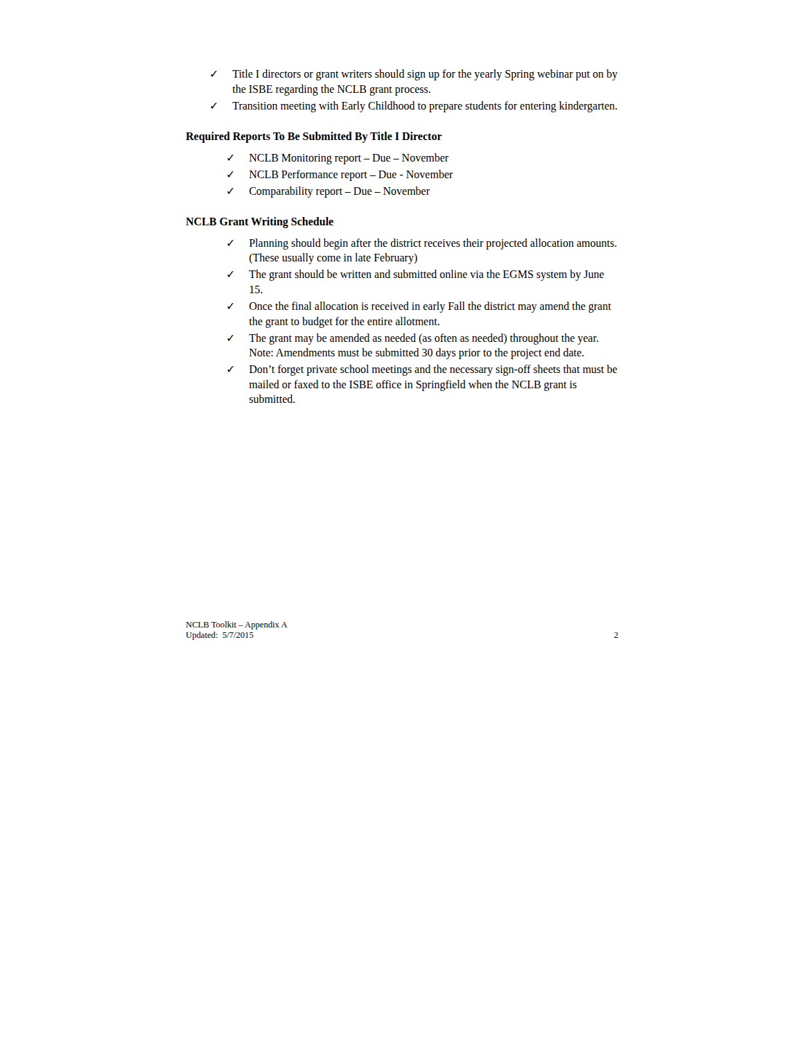Title I directors or grant writers should sign up for the yearly Spring webinar put on by the ISBE regarding the NCLB grant process.
Transition meeting with Early Childhood to prepare students for entering kindergarten.
Required Reports To Be Submitted By Title I Director
NCLB Monitoring report – Due – November
NCLB Performance report – Due - November
Comparability report – Due – November
NCLB Grant Writing Schedule
Planning should begin after the district receives their projected allocation amounts. (These usually come in late February)
The grant should be written and submitted online via the EGMS system by June 15.
Once the final allocation is received in early Fall the district may amend the grant the grant to budget for the entire allotment.
The grant may be amended as needed (as often as needed) throughout the year. Note: Amendments must be submitted 30 days prior to the project end date.
Don’t forget private school meetings and the necessary sign-off sheets that must be mailed or faxed to the ISBE office in Springfield when the NCLB grant is submitted.
NCLB Toolkit – Appendix A
Updated: 5/7/2015
2